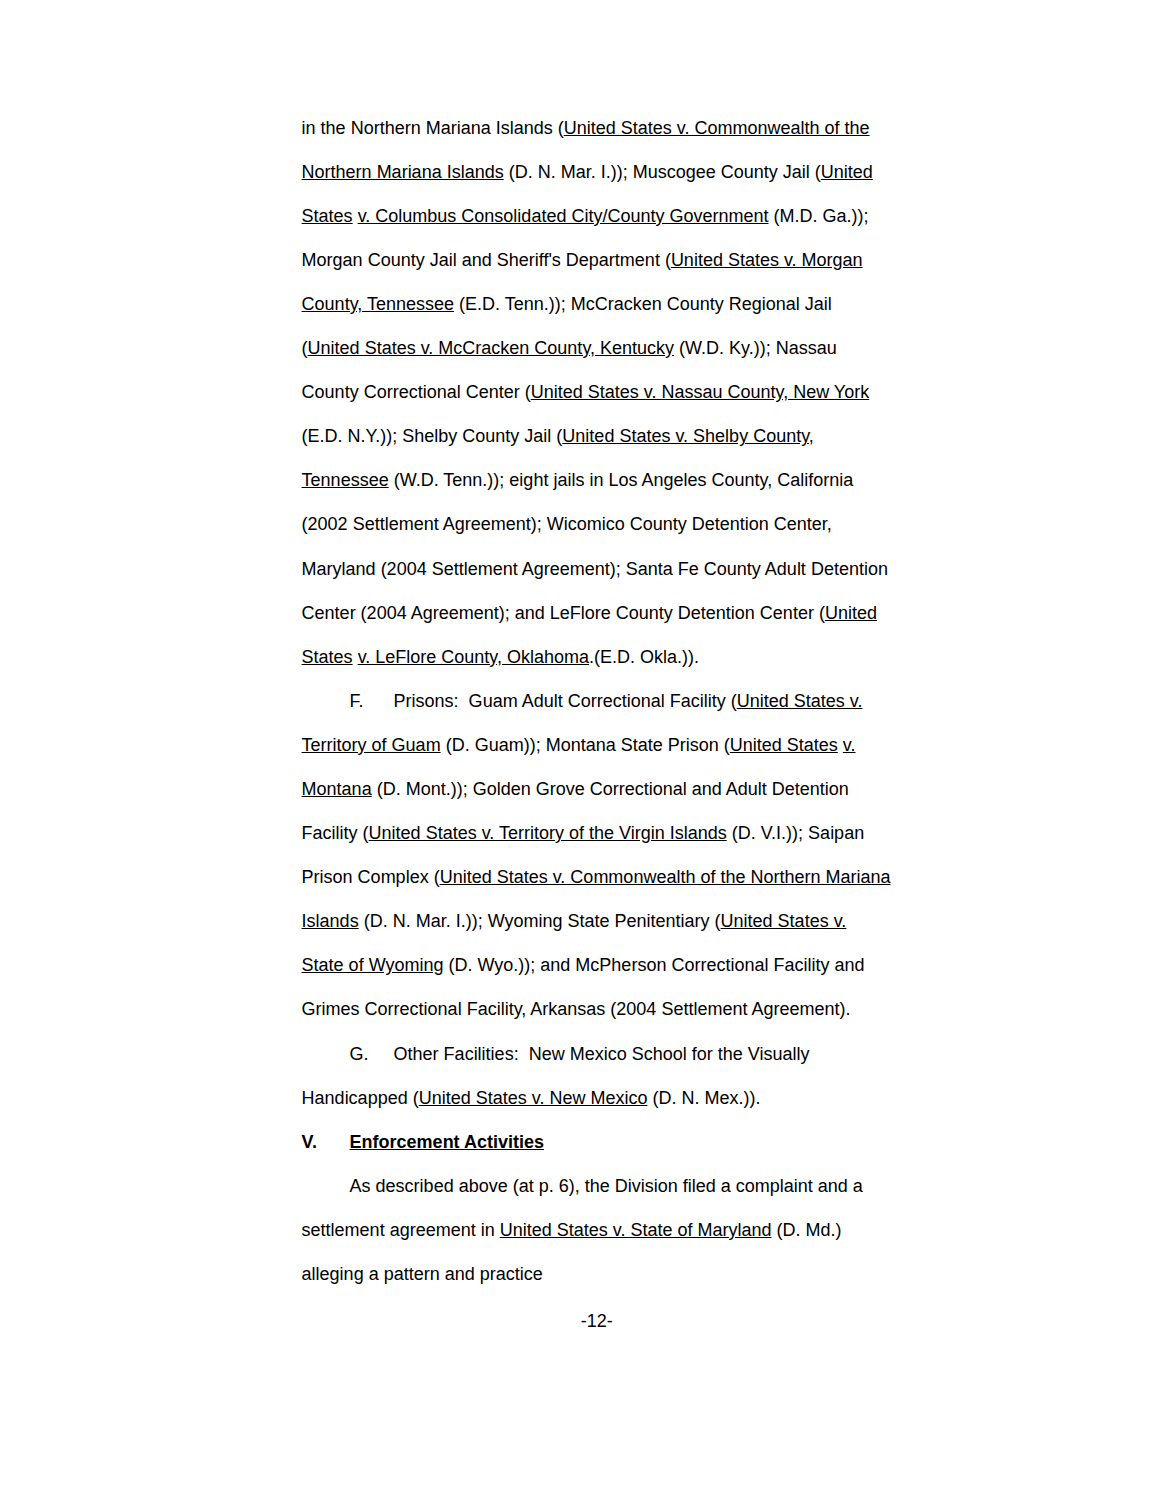in the Northern Mariana Islands (United States v. Commonwealth of the Northern Mariana Islands (D. N. Mar. I.)); Muscogee County Jail (United States v. Columbus Consolidated City/County Government (M.D. Ga.)); Morgan County Jail and Sheriff's Department (United States v. Morgan County, Tennessee (E.D. Tenn.)); McCracken County Regional Jail (United States v. McCracken County, Kentucky (W.D. Ky.)); Nassau County Correctional Center (United States v. Nassau County, New York (E.D. N.Y.)); Shelby County Jail (United States v. Shelby County, Tennessee (W.D. Tenn.)); eight jails in Los Angeles County, California (2002 Settlement Agreement); Wicomico County Detention Center, Maryland (2004 Settlement Agreement); Santa Fe County Adult Detention Center (2004 Agreement); and LeFlore County Detention Center (United States v. LeFlore County, Oklahoma.(E.D. Okla.)).
F. Prisons: Guam Adult Correctional Facility (United States v. Territory of Guam (D. Guam)); Montana State Prison (United States v. Montana (D. Mont.)); Golden Grove Correctional and Adult Detention Facility (United States v. Territory of the Virgin Islands (D. V.I.)); Saipan Prison Complex (United States v. Commonwealth of the Northern Mariana Islands (D. N. Mar. I.)); Wyoming State Penitentiary (United States v. State of Wyoming (D. Wyo.)); and McPherson Correctional Facility and Grimes Correctional Facility, Arkansas (2004 Settlement Agreement).
G. Other Facilities: New Mexico School for the Visually Handicapped (United States v. New Mexico (D. N. Mex.)).
V. Enforcement Activities
As described above (at p. 6), the Division filed a complaint and a settlement agreement in United States v. State of Maryland (D. Md.) alleging a pattern and practice
-12-